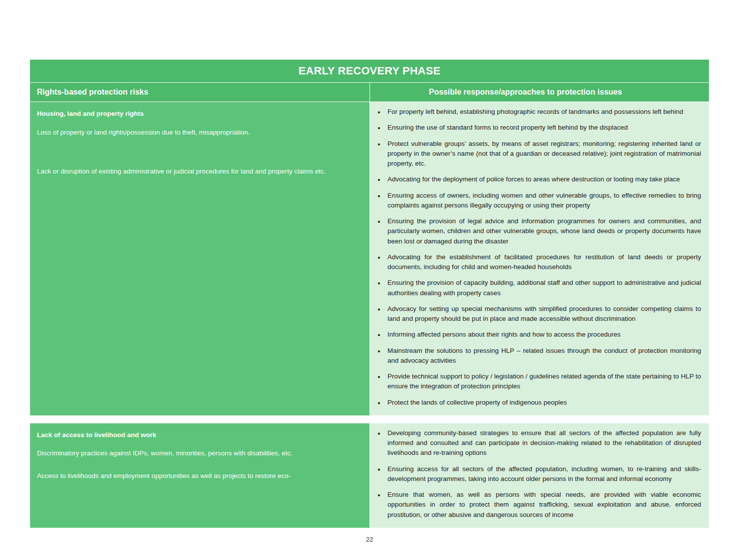| EARLY RECOVERY PHASE |
| --- |
| Rights-based protection risks | Possible response/approaches to protection issues |
| Housing, land and property rights Loss of property or land rights/possession due to theft, misappropriation. Lack or disruption of existing administrative or judicial procedures for land and property claims etc. | For property left behind, establishing photographic records of landmarks and possessions left behind Ensuring the use of standard forms to record property left behind by the displaced Protect vulnerable groups’ assets, by means of asset registrars; monitoring; registering inherited land or property in the owner’s name (not that of a guardian or deceased relative); joint registration of matrimonial property, etc. Advocating for the deployment of police forces to areas where destruction or looting may take place Ensuring access of owners, including women and other vulnerable groups, to effective remedies to bring complaints against persons illegally occupying or using their property Ensuring the provision of legal advice and information programmes for owners and communities, and particularly women, children and other vulnerable groups, whose land deeds or property documents have been lost or damaged during the disaster Advocating for the establishment of facilitated procedures for restitution of land deeds or property documents, including for child and women-headed households Ensuring the provision of capacity building, additional staff and other support to administrative and judicial authorities dealing with property cases Advocacy for setting up special mechanisms with simplified procedures to consider competing claims to land and property should be put in place and made accessible without discrimination Informing affected persons about their rights and how to access the procedures Mainstream the solutions to pressing HLP – related issues through the conduct of protection monitoring and advocacy activities Provide technical support to policy / legislation / guidelines related agenda of the state pertaining to HLP to ensure the integration of protection principles Protect the lands of collective property of indigenous peoples |
| Lack of access to livelihood and work Discriminatory practices against IDPs, women, minorities, persons with disabilities, etc. Access to livelihoods and employment opportunities as well as projects to restore eco- | Developing community-based strategies to ensure that all sectors of the affected population are fully informed and consulted and can participate in decision-making related to the rehabilitation of disrupted livelihoods and re-training options Ensuring access for all sectors of the affected population, including women, to re-training and skills-development programmes, taking into account older persons in the formal and informal economy Ensure that women, as well as persons with special needs, are provided with viable economic opportunities in order to protect them against trafficking, sexual exploitation and abuse, enforced prostitution, or other abusive and dangerous sources of income |
22